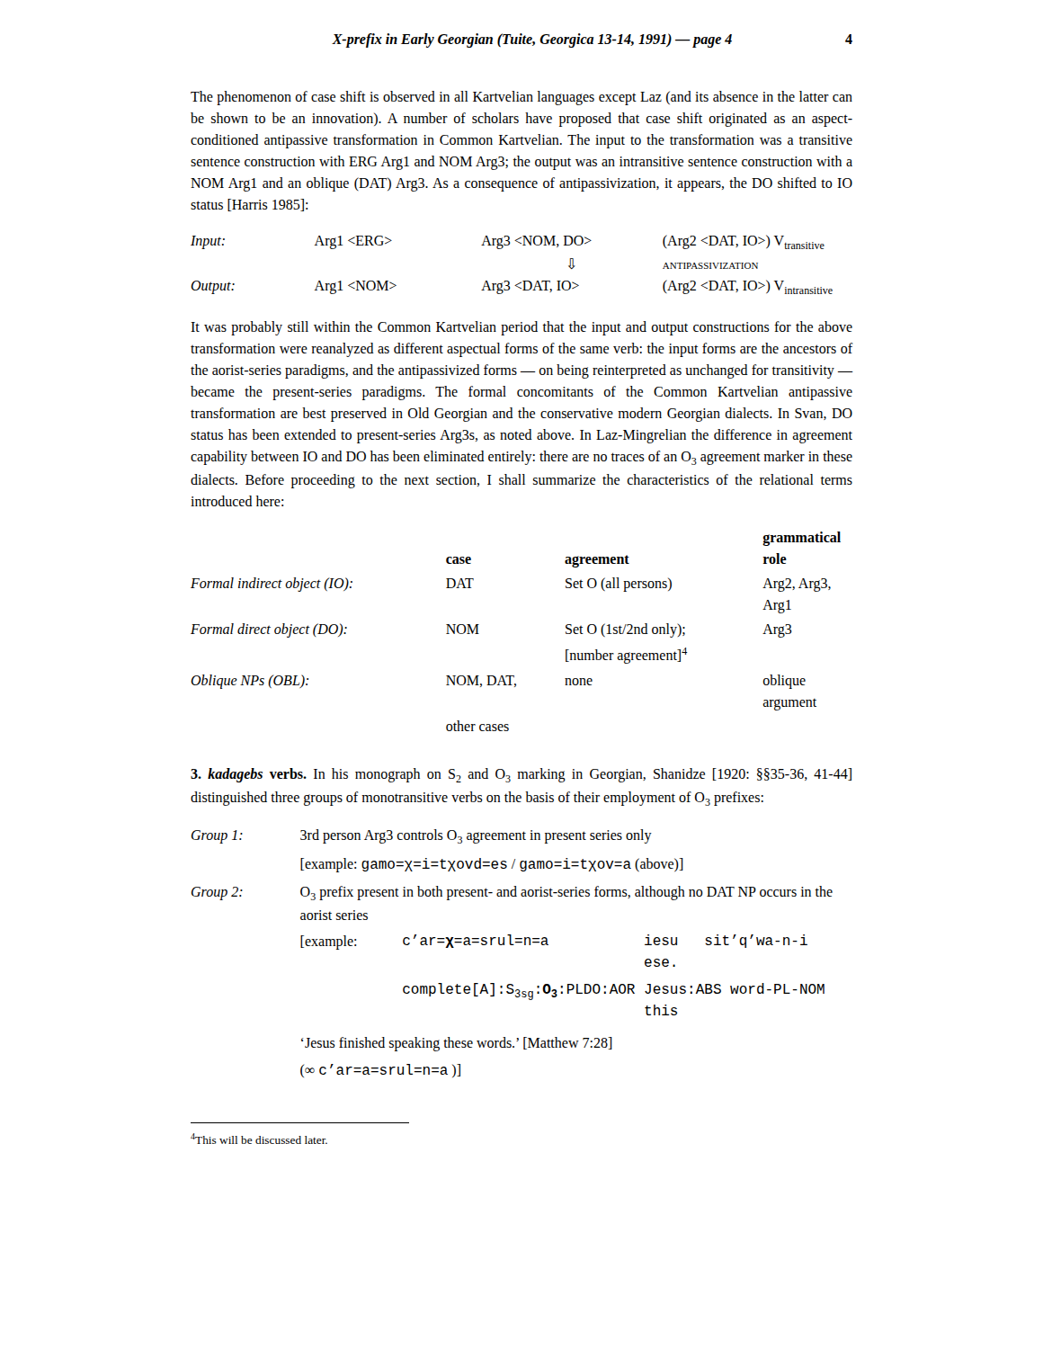X-prefix in Early Georgian (Tuite, Georgica 13-14, 1991) — page 4 4
The phenomenon of case shift is observed in all Kartvelian languages except Laz (and its absence in the latter can be shown to be an innovation). A number of scholars have proposed that case shift originated as an aspect-conditioned antipassive transformation in Common Kartvelian. The input to the transformation was a transitive sentence construction with ERG Arg1 and NOM Arg3; the output was an intransitive sentence construction with a NOM Arg1 and an oblique (DAT) Arg3. As a consequence of antipassivization, it appears, the DO shifted to IO status [Harris 1985]:
| Input: | Arg1 <ERG> | Arg3 <NOM, DO> | (Arg2 <DAT, IO>) V transitive |
| | | ⇩ | antipassivization |
| Output: | Arg1 <NOM> | Arg3 <DAT, IO> | (Arg2 <DAT, IO>) V intransitive |
It was probably still within the Common Kartvelian period that the input and output constructions for the above transformation were reanalyzed as different aspectual forms of the same verb: the input forms are the ancestors of the aorist-series paradigms, and the antipassivized forms — on being reinterpreted as unchanged for transitivity — became the present-series paradigms. The formal concomitants of the Common Kartvelian antipassive transformation are best preserved in Old Georgian and the conservative modern Georgian dialects. In Svan, DO status has been extended to present-series Arg3s, as noted above. In Laz-Mingrelian the difference in agreement capability between IO and DO has been eliminated entirely: there are no traces of an O3 agreement marker in these dialects. Before proceeding to the next section, I shall summarize the characteristics of the relational terms introduced here:
| | case | agreement | grammatical role |
| Formal indirect object (IO): | DAT | Set O (all persons) | Arg2, Arg3, Arg1 |
| Formal direct object (DO): | NOM | Set O (1st/2nd only); | Arg3 |
| | | [number agreement] 4 | |
| Oblique NPs (OBL): | NOM, DAT, | none | oblique argument |
| | other cases | | |
3. kadagebs verbs. In his monograph on S2 and O3 marking in Georgian, Shanidze [1920: §§35-36, 41-44] distinguished three groups of monotransitive verbs on the basis of their employment of O3 prefixes:
| Group 1: | 3rd person Arg3 controls O 3 agreement in present series only |
| | [example: gamo=χ=i=tχovd=es / gamo=i=tχov=a (above)] |
| Group 2: | O 3 prefix present in both present- and aorist-series forms, although no DAT NP occurs in the aorist series |
| | / [example: / c’ar= χ =a=srul=n=a / iesu sit’q’wa-n-i ese. / / / complete[A]:S 3sg : O 3 :PLDO:AOR / Jesus:ABS word-PL-NOM this / |
| | ‘Jesus finished speaking these words.’ [Matthew 7:28] |
| | (∞ c’ar=a=srul=n=a )] |
4This will be discussed later.